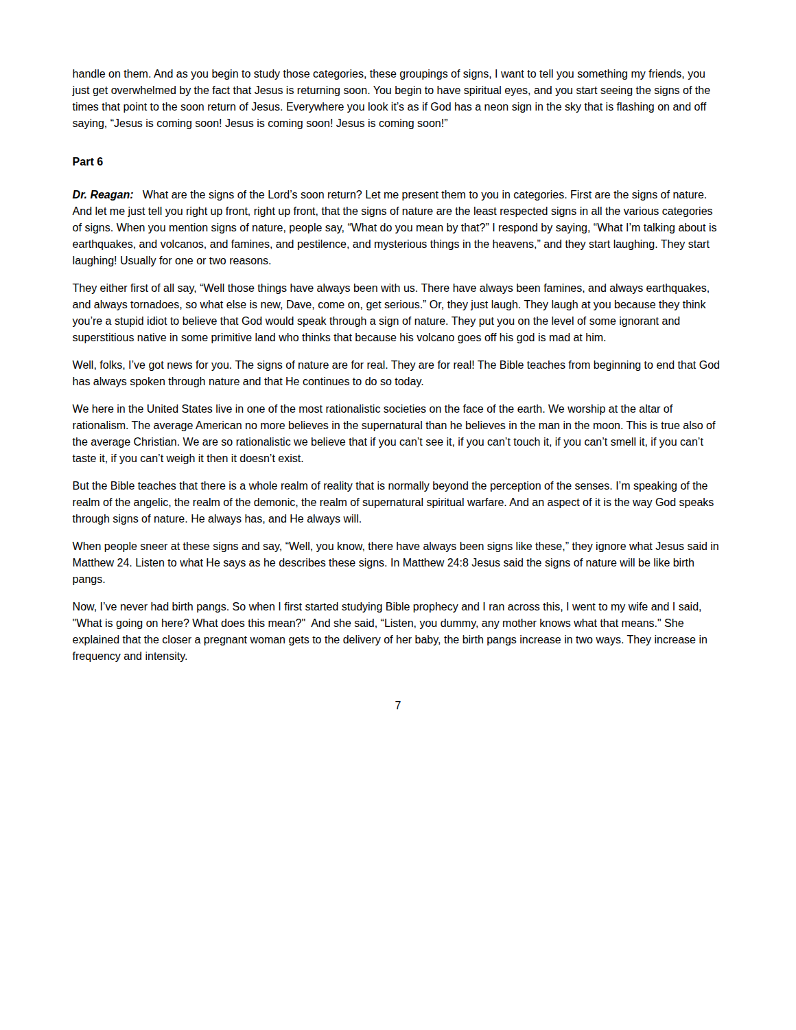handle on them. And as you begin to study those categories, these groupings of signs, I want to tell you something my friends, you just get overwhelmed by the fact that Jesus is returning soon. You begin to have spiritual eyes, and you start seeing the signs of the times that point to the soon return of Jesus. Everywhere you look it’s as if God has a neon sign in the sky that is flashing on and off saying, “Jesus is coming soon! Jesus is coming soon! Jesus is coming soon!”
Part 6
Dr. Reagan: What are the signs of the Lord’s soon return? Let me present them to you in categories. First are the signs of nature. And let me just tell you right up front, right up front, that the signs of nature are the least respected signs in all the various categories of signs. When you mention signs of nature, people say, “What do you mean by that?” I respond by saying, “What I’m talking about is earthquakes, and volcanos, and famines, and pestilence, and mysterious things in the heavens,” and they start laughing. They start laughing! Usually for one or two reasons.
They either first of all say, “Well those things have always been with us. There have always been famines, and always earthquakes, and always tornadoes, so what else is new, Dave, come on, get serious.” Or, they just laugh. They laugh at you because they think you’re a stupid idiot to believe that God would speak through a sign of nature. They put you on the level of some ignorant and superstitious native in some primitive land who thinks that because his volcano goes off his god is mad at him.
Well, folks, I’ve got news for you. The signs of nature are for real. They are for real! The Bible teaches from beginning to end that God has always spoken through nature and that He continues to do so today.
We here in the United States live in one of the most rationalistic societies on the face of the earth. We worship at the altar of rationalism. The average American no more believes in the supernatural than he believes in the man in the moon. This is true also of the average Christian. We are so rationalistic we believe that if you can’t see it, if you can’t touch it, if you can’t smell it, if you can’t taste it, if you can’t weigh it then it doesn’t exist.
But the Bible teaches that there is a whole realm of reality that is normally beyond the perception of the senses. I’m speaking of the realm of the angelic, the realm of the demonic, the realm of supernatural spiritual warfare. And an aspect of it is the way God speaks through signs of nature. He always has, and He always will.
When people sneer at these signs and say, “Well, you know, there have always been signs like these,” they ignore what Jesus said in Matthew 24. Listen to what He says as he describes these signs. In Matthew 24:8 Jesus said the signs of nature will be like birth pangs.
Now, I’ve never had birth pangs. So when I first started studying Bible prophecy and I ran across this, I went to my wife and I said, "What is going on here? What does this mean?" And she said, “Listen, you dummy, any mother knows what that means." She explained that the closer a pregnant woman gets to the delivery of her baby, the birth pangs increase in two ways. They increase in frequency and intensity.
7